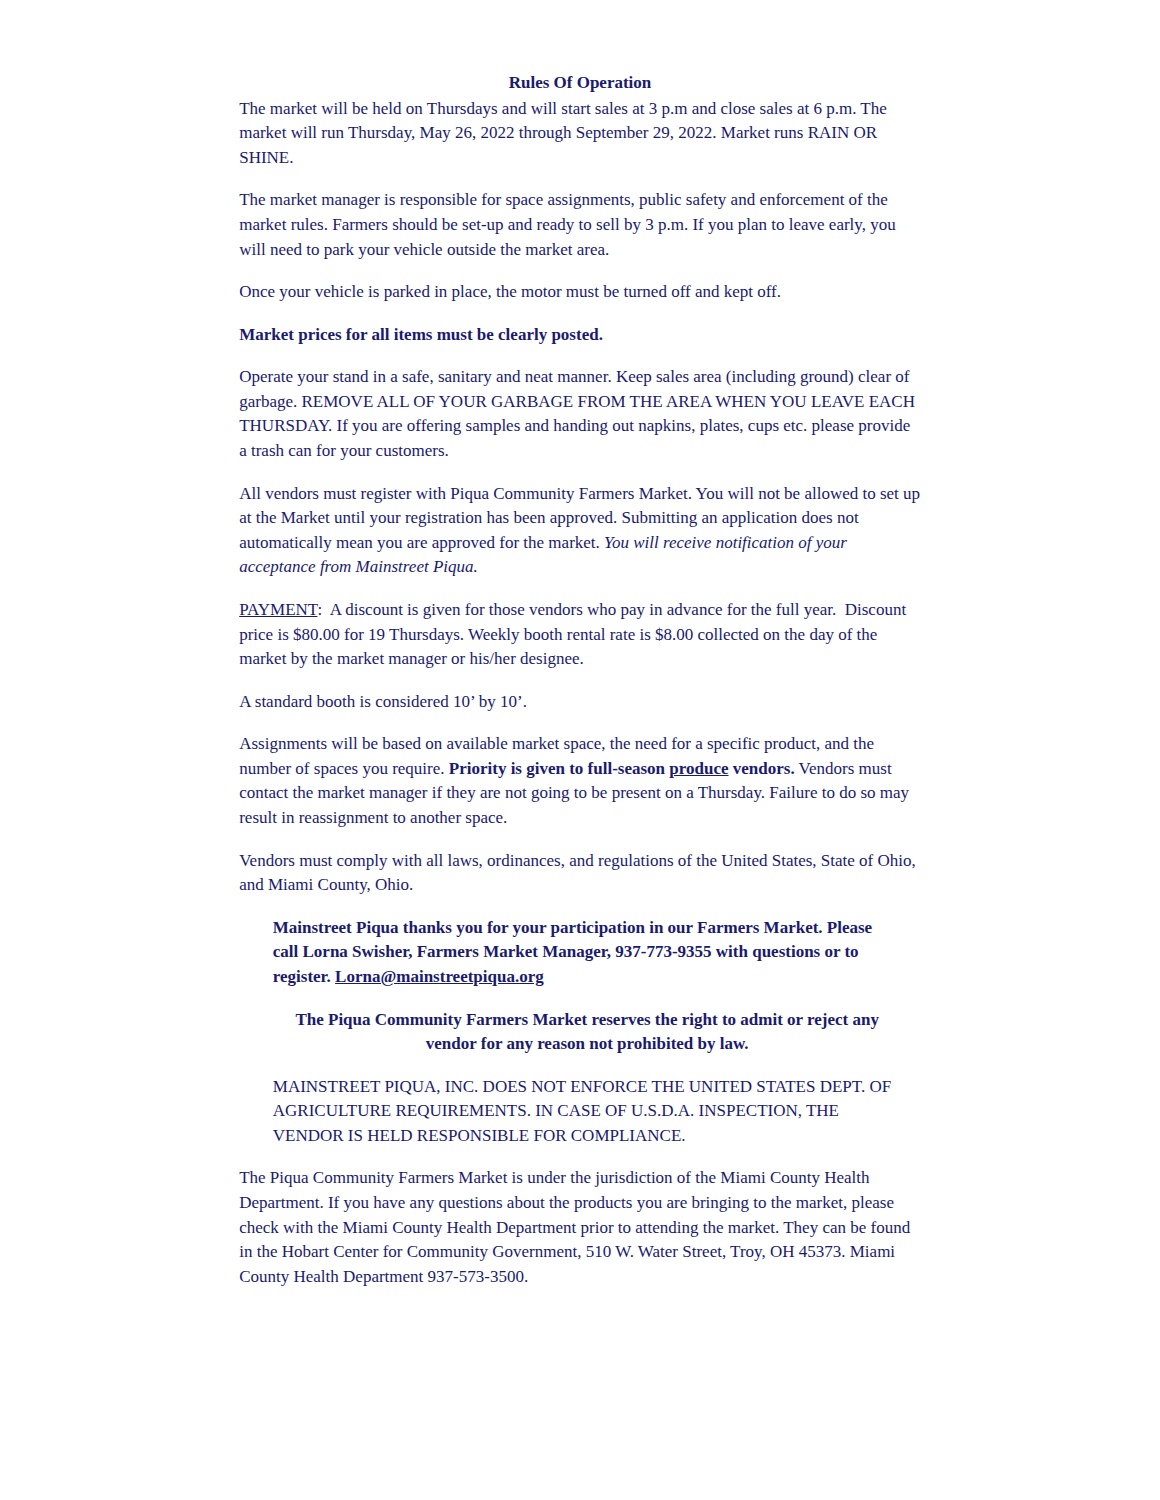Rules Of Operation
The market will be held on Thursdays and will start sales at 3 p.m and close sales at 6 p.m. The market will run Thursday, May 26, 2022 through September 29, 2022. Market runs RAIN OR SHINE.
The market manager is responsible for space assignments, public safety and enforcement of the market rules. Farmers should be set-up and ready to sell by 3 p.m. If you plan to leave early, you will need to park your vehicle outside the market area.
Once your vehicle is parked in place, the motor must be turned off and kept off.
Market prices for all items must be clearly posted.
Operate your stand in a safe, sanitary and neat manner. Keep sales area (including ground) clear of garbage. REMOVE ALL OF YOUR GARBAGE FROM THE AREA WHEN YOU LEAVE EACH THURSDAY. If you are offering samples and handing out napkins, plates, cups etc. please provide a trash can for your customers.
All vendors must register with Piqua Community Farmers Market. You will not be allowed to set up at the Market until your registration has been approved. Submitting an application does not automatically mean you are approved for the market. You will receive notification of your acceptance from Mainstreet Piqua.
PAYMENT: A discount is given for those vendors who pay in advance for the full year. Discount price is $80.00 for 19 Thursdays. Weekly booth rental rate is $8.00 collected on the day of the market by the market manager or his/her designee.
A standard booth is considered 10’ by 10’.
Assignments will be based on available market space, the need for a specific product, and the number of spaces you require. Priority is given to full-season produce vendors. Vendors must contact the market manager if they are not going to be present on a Thursday. Failure to do so may result in reassignment to another space.
Vendors must comply with all laws, ordinances, and regulations of the United States, State of Ohio, and Miami County, Ohio.
Mainstreet Piqua thanks you for your participation in our Farmers Market. Please call Lorna Swisher, Farmers Market Manager, 937-773-9355 with questions or to register. Lorna@mainstreetpiqua.org
The Piqua Community Farmers Market reserves the right to admit or reject any vendor for any reason not prohibited by law.
MAINSTREET PIQUA, INC. DOES NOT ENFORCE THE UNITED STATES DEPT. OF AGRICULTURE REQUIREMENTS. IN CASE OF U.S.D.A. INSPECTION, THE VENDOR IS HELD RESPONSIBLE FOR COMPLIANCE.
The Piqua Community Farmers Market is under the jurisdiction of the Miami County Health Department. If you have any questions about the products you are bringing to the market, please check with the Miami County Health Department prior to attending the market. They can be found in the Hobart Center for Community Government, 510 W. Water Street, Troy, OH 45373. Miami County Health Department 937-573-3500.